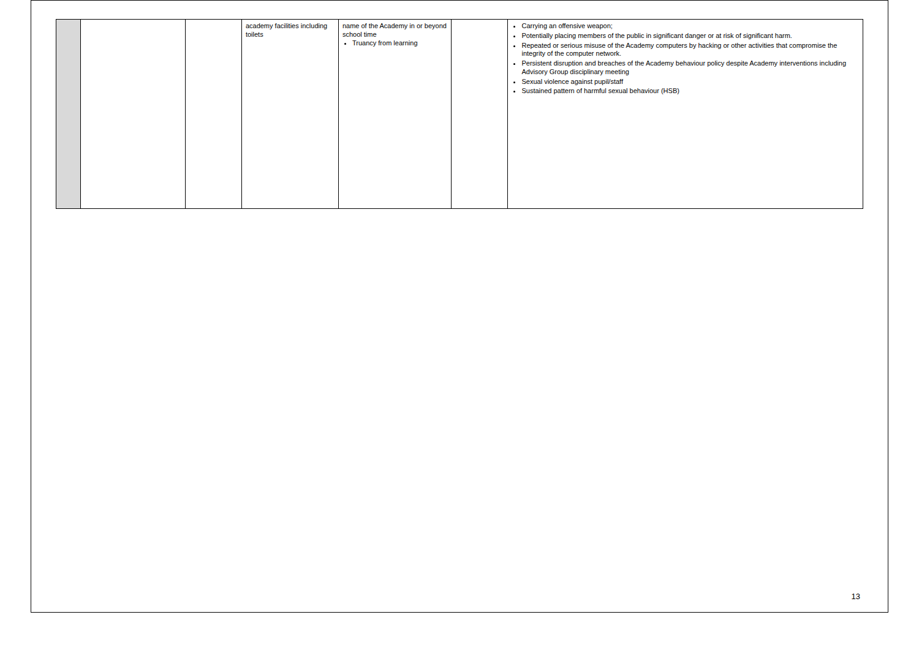| | | | academy facilities including toilets | name of the Academy in or beyond school time Truancy from learning | | Carrying an offensive weapon; Potentially placing members of the public in significant danger or at risk of significant harm. Repeated or serious misuse of the Academy computers by hacking or other activities that compromise the integrity of the computer network. Persistent disruption and breaches of the Academy behaviour policy despite Academy interventions including Advisory Group disciplinary meeting Sexual violence against pupil/staff Sustained pattern of harmful sexual behaviour (HSB) |
13